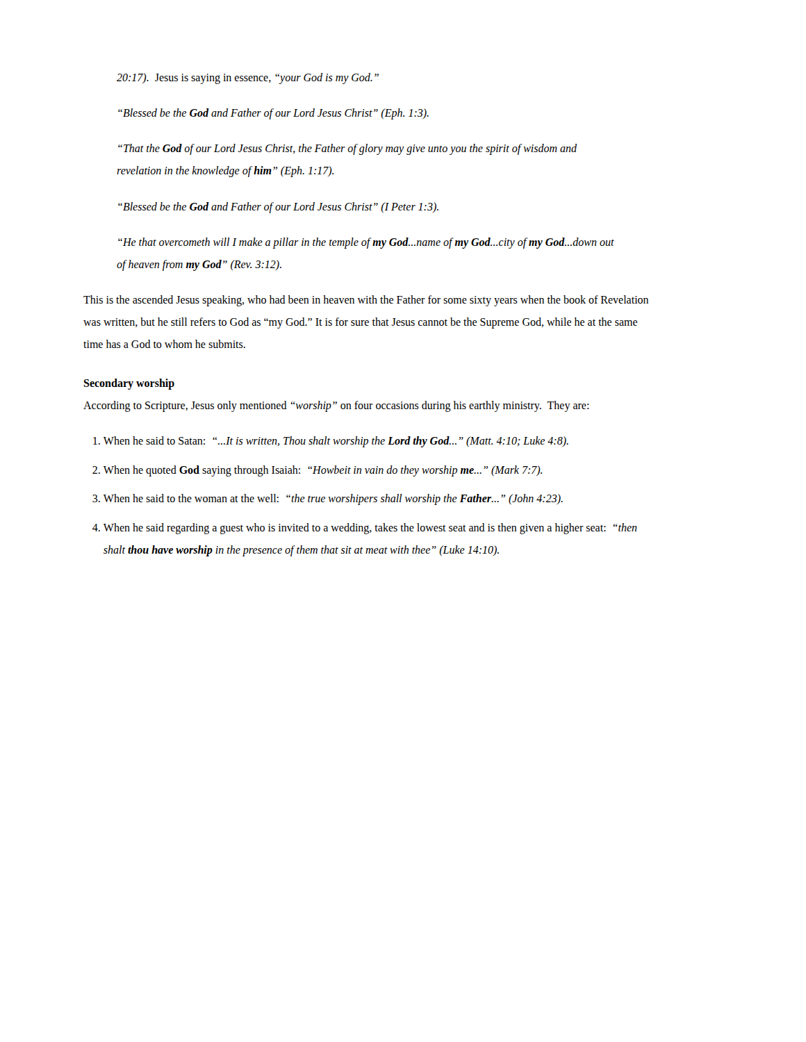20:17). Jesus is saying in essence, “your God is my God.”
“Blessed be the God and Father of our Lord Jesus Christ” (Eph. 1:3).
“That the God of our Lord Jesus Christ, the Father of glory may give unto you the spirit of wisdom and revelation in the knowledge of him” (Eph. 1:17).
“Blessed be the God and Father of our Lord Jesus Christ” (I Peter 1:3).
“He that overcometh will I make a pillar in the temple of my God...name of my God...city of my God...down out of heaven from my God” (Rev. 3:12).
This is the ascended Jesus speaking, who had been in heaven with the Father for some sixty years when the book of Revelation was written, but he still refers to God as “my God.” It is for sure that Jesus cannot be the Supreme God, while he at the same time has a God to whom he submits.
Secondary worship
According to Scripture, Jesus only mentioned “worship” on four occasions during his earthly ministry. They are:
When he said to Satan: “...It is written, Thou shalt worship the Lord thy God...” (Matt. 4:10; Luke 4:8).
When he quoted God saying through Isaiah: “Howbeit in vain do they worship me...” (Mark 7:7).
When he said to the woman at the well: “the true worshipers shall worship the Father...” (John 4:23).
When he said regarding a guest who is invited to a wedding, takes the lowest seat and is then given a higher seat: “then shalt thou have worship in the presence of them that sit at meat with thee” (Luke 14:10).